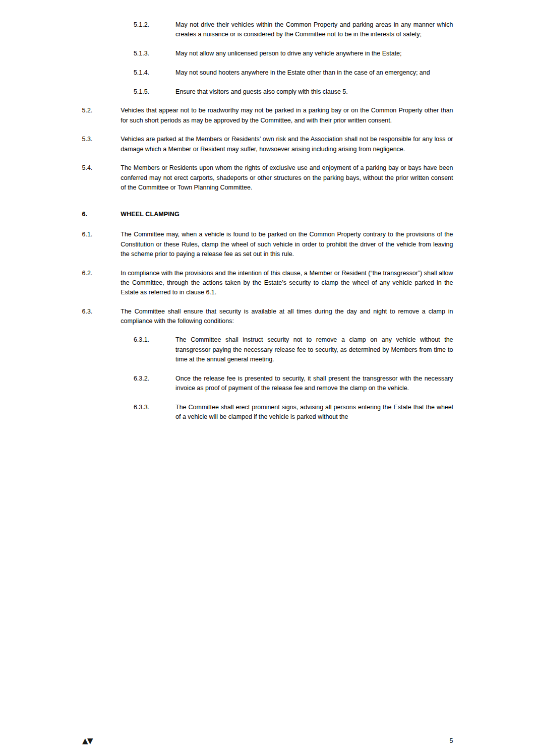5.1.2. May not drive their vehicles within the Common Property and parking areas in any manner which creates a nuisance or is considered by the Committee not to be in the interests of safety;
5.1.3. May not allow any unlicensed person to drive any vehicle anywhere in the Estate;
5.1.4. May not sound hooters anywhere in the Estate other than in the case of an emergency; and
5.1.5. Ensure that visitors and guests also comply with this clause 5.
5.2. Vehicles that appear not to be roadworthy may not be parked in a parking bay or on the Common Property other than for such short periods as may be approved by the Committee, and with their prior written consent.
5.3. Vehicles are parked at the Members or Residents’ own risk and the Association shall not be responsible for any loss or damage which a Member or Resident may suffer, howsoever arising including arising from negligence.
5.4. The Members or Residents upon whom the rights of exclusive use and enjoyment of a parking bay or bays have been conferred may not erect carports, shadeports or other structures on the parking bays, without the prior written consent of the Committee or Town Planning Committee.
6. WHEEL CLAMPING
6.1. The Committee may, when a vehicle is found to be parked on the Common Property contrary to the provisions of the Constitution or these Rules, clamp the wheel of such vehicle in order to prohibit the driver of the vehicle from leaving the scheme prior to paying a release fee as set out in this rule.
6.2. In compliance with the provisions and the intention of this clause, a Member or Resident (“the transgressor”) shall allow the Committee, through the actions taken by the Estate’s security to clamp the wheel of any vehicle parked in the Estate as referred to in clause 6.1.
6.3.
The Committee shall ensure that security is available at all times during the day and night to remove a clamp in compliance with the following conditions:
6.3.1. The Committee shall instruct security not to remove a clamp on any vehicle without the transgressor paying the necessary release fee to security, as determined by Members from time to time at the annual general meeting.
6.3.2. Once the release fee is presented to security, it shall present the transgressor with the necessary invoice as proof of payment of the release fee and remove the clamp on the vehicle.
6.3.3. The Committee shall erect prominent signs, advising all persons entering the Estate that the wheel of a vehicle will be clamped if the vehicle is parked without the
▴▾ 5